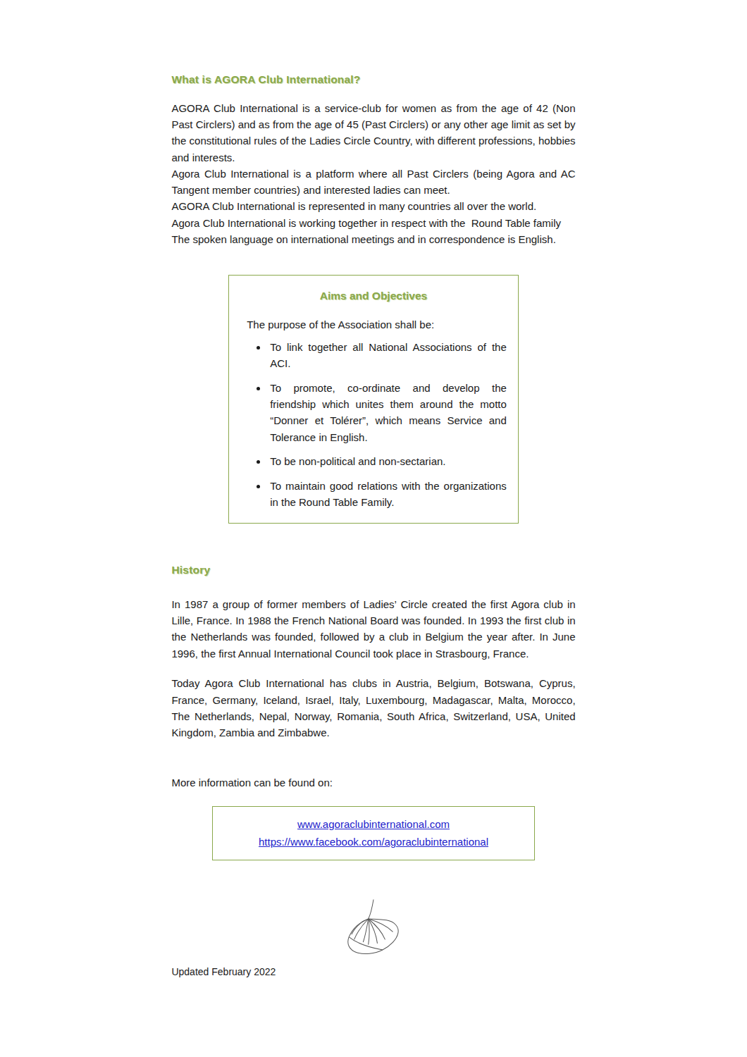What is AGORA Club International?
AGORA Club International is a service-club for women as from the age of 42 (Non Past Circlers) and as from the age of 45 (Past Circlers) or any other age limit as set by the constitutional rules of the Ladies Circle Country, with different professions, hobbies and interests.
Agora Club International is a platform where all Past Circlers (being Agora and AC Tangent member countries) and interested ladies can meet.
AGORA Club International is represented in many countries all over the world.
Agora Club International is working together in respect with the Round Table family
The spoken language on international meetings and in correspondence is English.
Aims and Objectives
The purpose of the Association shall be:
To link together all National Associations of the ACI.
To promote, co-ordinate and develop the friendship which unites them around the motto “Donner et Tolérer”, which means Service and Tolerance in English.
To be non-political and non-sectarian.
To maintain good relations with the organizations in the Round Table Family.
History
In 1987 a group of former members of Ladies’ Circle created the first Agora club in Lille, France. In 1988 the French National Board was founded. In 1993 the first club in the Netherlands was founded, followed by a club in Belgium the year after. In June 1996, the first Annual International Council took place in Strasbourg, France.
Today Agora Club International has clubs in Austria, Belgium, Botswana, Cyprus, France, Germany, Iceland, Israel, Italy, Luxembourg, Madagascar, Malta, Morocco, The Netherlands, Nepal, Norway, Romania, South Africa, Switzerland, USA, United Kingdom, Zambia and Zimbabwe.
More information can be found on:
www.agoraclubinternational.com https://www.facebook.com/agoraclubinternational
Updated February 2022